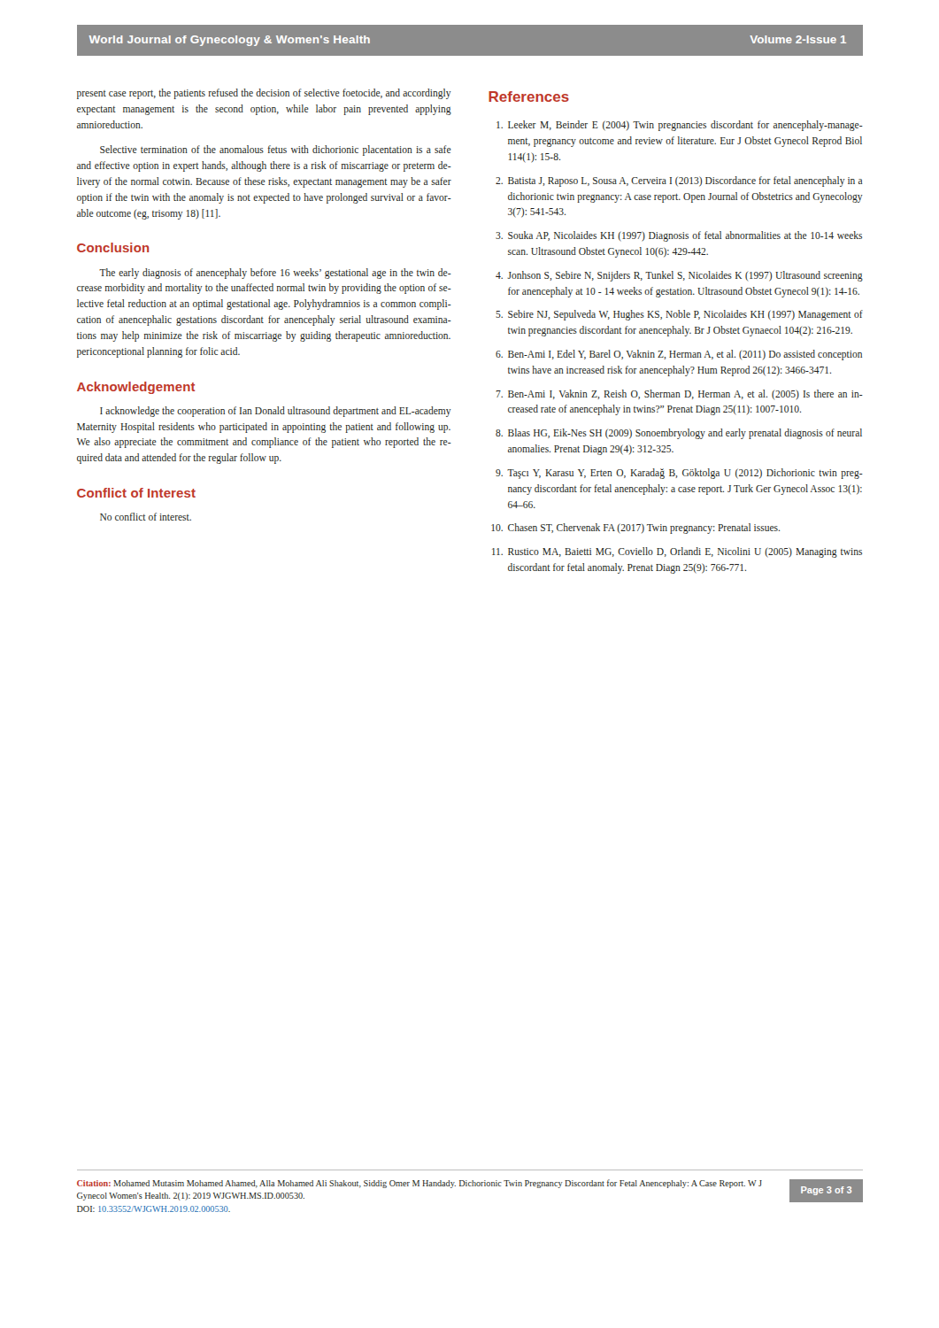World Journal of Gynecology & Women's Health
Volume 2-Issue 1
present case report, the patients refused the decision of selective foetocide, and accordingly expectant management is the second option, while labor pain prevented applying amnioreduction.
Selective termination of the anomalous fetus with dichorionic placentation is a safe and effective option in expert hands, although there is a risk of miscarriage or preterm delivery of the normal cotwin. Because of these risks, expectant management may be a safer option if the twin with the anomaly is not expected to have prolonged survival or a favorable outcome (eg, trisomy 18) [11].
Conclusion
The early diagnosis of anencephaly before 16 weeks’ gestational age in the twin decrease morbidity and mortality to the unaffected normal twin by providing the option of selective fetal reduction at an optimal gestational age. Polyhydramnios is a common complication of anencephalic gestations discordant for anencephaly serial ultrasound examinations may help minimize the risk of miscarriage by guiding therapeutic amnioreduction. periconceptional planning for folic acid.
Acknowledgement
I acknowledge the cooperation of Ian Donald ultrasound department and EL-academy Maternity Hospital residents who participated in appointing the patient and following up. We also appreciate the commitment and compliance of the patient who reported the required data and attended for the regular follow up.
Conflict of Interest
No conflict of interest.
References
Leeker M, Beinder E (2004) Twin pregnancies discordant for anencephaly-management, pregnancy outcome and review of literature. Eur J Obstet Gynecol Reprod Biol 114(1): 15-8.
Batista J, Raposo L, Sousa A, Cerveira I (2013) Discordance for fetal anencephaly in a dichorionic twin pregnancy: A case report. Open Journal of Obstetrics and Gynecology 3(7): 541-543.
Souka AP, Nicolaides KH (1997) Diagnosis of fetal abnormalities at the 10-14 weeks scan. Ultrasound Obstet Gynecol 10(6): 429-442.
Jonhson S, Sebire N, Snijders R, Tunkel S, Nicolaides K (1997) Ultrasound screening for anencephaly at 10 - 14 weeks of gestation. Ultrasound Obstet Gynecol 9(1): 14-16.
Sebire NJ, Sepulveda W, Hughes KS, Noble P, Nicolaides KH (1997) Management of twin pregnancies discordant for anencephaly. Br J Obstet Gynaecol 104(2): 216-219.
Ben-Ami I, Edel Y, Barel O, Vaknin Z, Herman A, et al. (2011) Do assisted conception twins have an increased risk for anencephaly? Hum Reprod 26(12): 3466-3471.
Ben-Ami I, Vaknin Z, Reish O, Sherman D, Herman A, et al. (2005) Is there an increased rate of anencephaly in twins?” Prenat Diagn 25(11): 1007-1010.
Blaas HG, Eik-Nes SH (2009) Sonoembryology and early prenatal diagnosis of neural anomalies. Prenat Diagn 29(4): 312-325.
Taşcı Y, Karasu Y, Erten O, Karadağ B, Göktolga U (2012) Dichorionic twin pregnancy discordant for fetal anencephaly: a case report. J Turk Ger Gynecol Assoc 13(1): 64–66.
Chasen ST, Chervenak FA (2017) Twin pregnancy: Prenatal issues.
Rustico MA, Baietti MG, Coviello D, Orlandi E, Nicolini U (2005) Managing twins discordant for fetal anomaly. Prenat Diagn 25(9): 766-771.
Citation: Mohamed Mutasim Mohamed Ahamed, Alla Mohamed Ali Shakout, Siddig Omer M Handady. Dichorionic Twin Pregnancy Discordant for Fetal Anencephaly: A Case Report. W J Gynecol Women's Health. 2(1): 2019 WJGWH.MS.ID.000530.
DOI: 10.33552/WJGWH.2019.02.000530.
Page 3 of 3